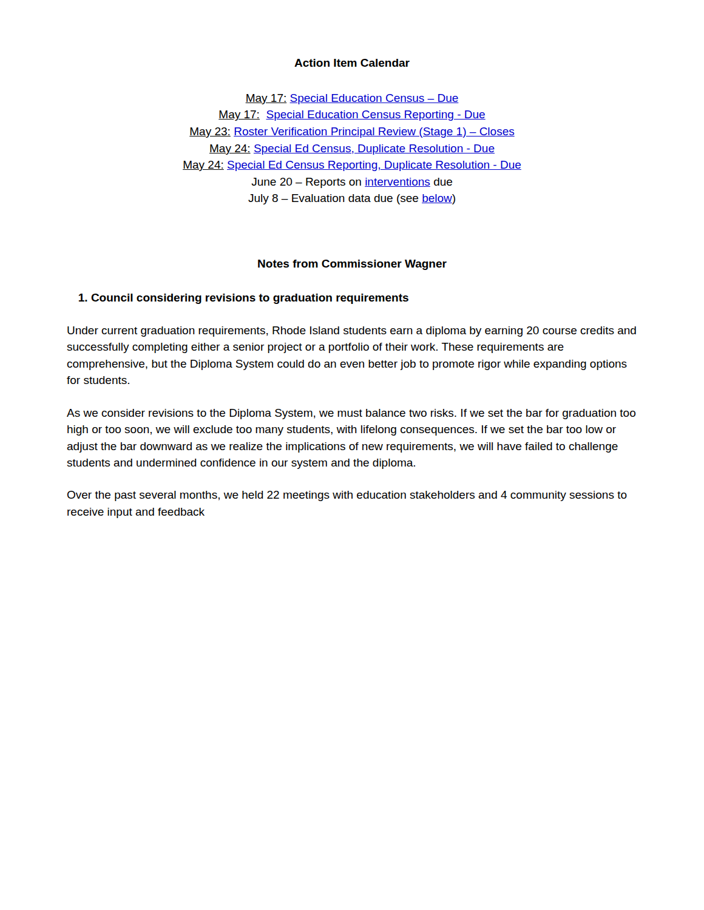Action Item Calendar
May 17: Special Education Census – Due
May 17: Special Education Census Reporting - Due
May 23: Roster Verification Principal Review (Stage 1) – Closes
May 24: Special Ed Census, Duplicate Resolution - Due
May 24: Special Ed Census Reporting, Duplicate Resolution - Due
June 20 – Reports on interventions due
July 8 – Evaluation data due (see below)
Notes from Commissioner Wagner
Council considering revisions to graduation requirements
Under current graduation requirements, Rhode Island students earn a diploma by earning 20 course credits and successfully completing either a senior project or a portfolio of their work. These requirements are comprehensive, but the Diploma System could do an even better job to promote rigor while expanding options for students.
As we consider revisions to the Diploma System, we must balance two risks. If we set the bar for graduation too high or too soon, we will exclude too many students, with lifelong consequences. If we set the bar too low or adjust the bar downward as we realize the implications of new requirements, we will have failed to challenge students and undermined confidence in our system and the diploma.
Over the past several months, we held 22 meetings with education stakeholders and 4 community sessions to receive input and feedback